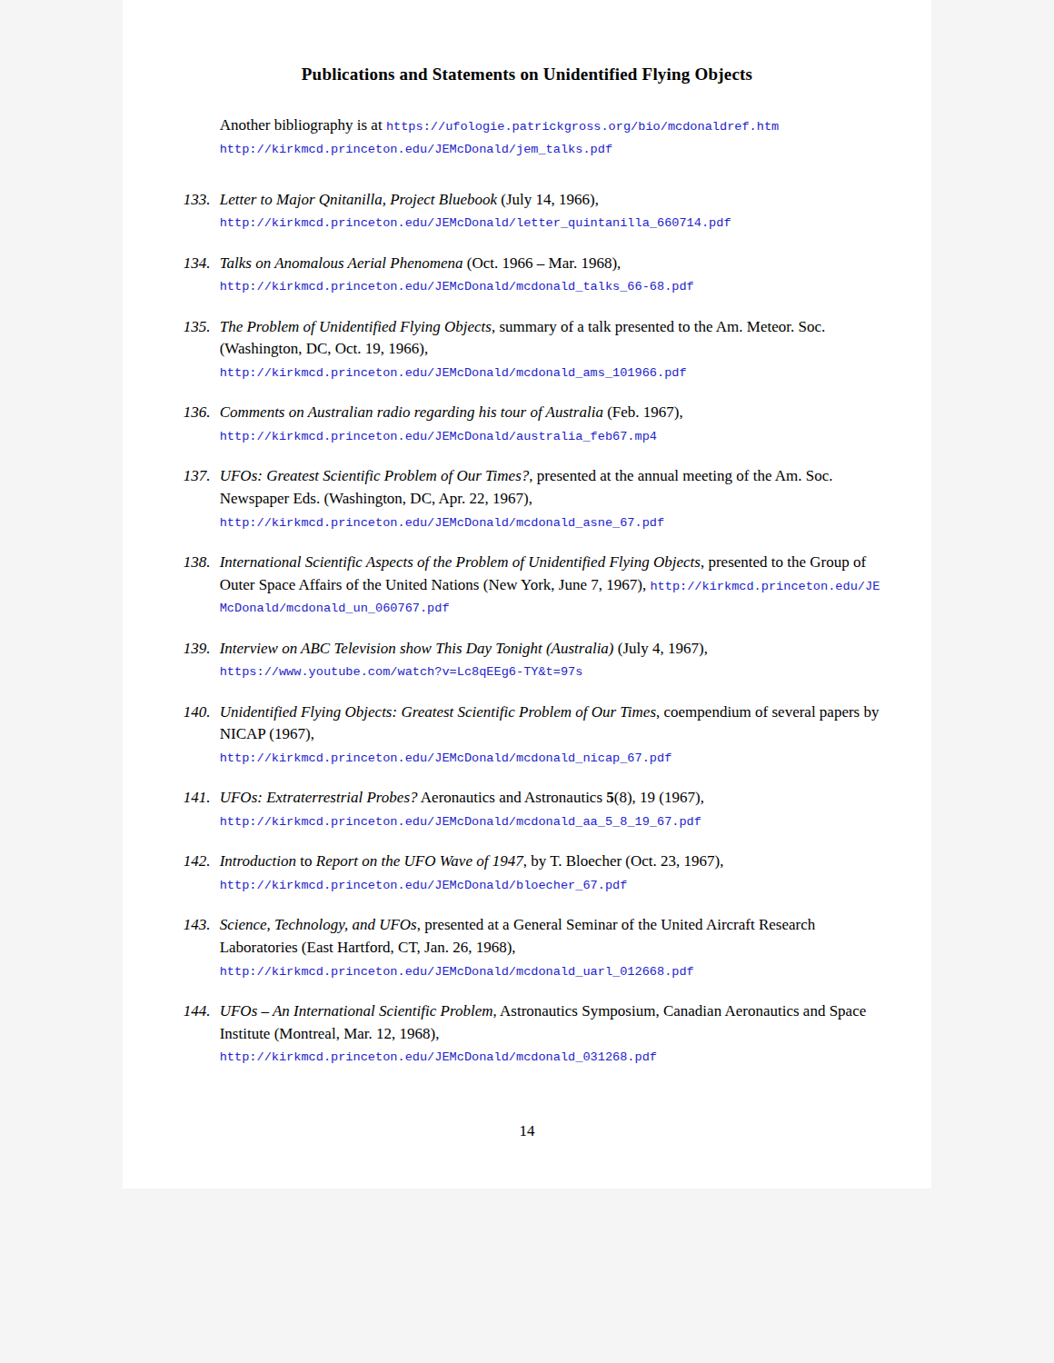Publications and Statements on Unidentified Flying Objects
Another bibliography is at https://ufologie.patrickgross.org/bio/mcdonaldref.htm
http://kirkmcd.princeton.edu/JEMcDonald/jem_talks.pdf
133. Letter to Major Qnitanilla, Project Bluebook (July 14, 1966),
http://kirkmcd.princeton.edu/JEMcDonald/letter_quintanilla_660714.pdf
134. Talks on Anomalous Aerial Phenomena (Oct. 1966 – Mar. 1968),
http://kirkmcd.princeton.edu/JEMcDonald/mcdonald_talks_66-68.pdf
135. The Problem of Unidentified Flying Objects, summary of a talk presented to the Am. Meteor. Soc. (Washington, DC, Oct. 19, 1966),
http://kirkmcd.princeton.edu/JEMcDonald/mcdonald_ams_101966.pdf
136. Comments on Australian radio regarding his tour of Australia (Feb. 1967),
http://kirkmcd.princeton.edu/JEMcDonald/australia_feb67.mp4
137. UFOs: Greatest Scientific Problem of Our Times?, presented at the annual meeting of the Am. Soc. Newspaper Eds. (Washington, DC, Apr. 22, 1967),
http://kirkmcd.princeton.edu/JEMcDonald/mcdonald_asne_67.pdf
138. International Scientific Aspects of the Problem of Unidentified Flying Objects, presented to the Group of Outer Space Affairs of the United Nations (New York, June 7, 1967), http://kirkmcd.princeton.edu/JEMcDonald/mcdonald_un_060767.pdf
139. Interview on ABC Television show This Day Tonight (Australia) (July 4, 1967),
https://www.youtube.com/watch?v=Lc8qEEg6-TY&t=97s
140. Unidentified Flying Objects: Greatest Scientific Problem of Our Times, coempendium of several papers by NICAP (1967),
http://kirkmcd.princeton.edu/JEMcDonald/mcdonald_nicap_67.pdf
141. UFOs: Extraterrestrial Probes? Aeronautics and Astronautics 5(8), 19 (1967),
http://kirkmcd.princeton.edu/JEMcDonald/mcdonald_aa_5_8_19_67.pdf
142. Introduction to Report on the UFO Wave of 1947, by T. Bloecher (Oct. 23, 1967),
http://kirkmcd.princeton.edu/JEMcDonald/bloecher_67.pdf
143. Science, Technology, and UFOs, presented at a General Seminar of the United Aircraft Research Laboratories (East Hartford, CT, Jan. 26, 1968),
http://kirkmcd.princeton.edu/JEMcDonald/mcdonald_uarl_012668.pdf
144. UFOs – An International Scientific Problem, Astronautics Symposium, Canadian Aeronautics and Space Institute (Montreal, Mar. 12, 1968),
http://kirkmcd.princeton.edu/JEMcDonald/mcdonald_031268.pdf
14